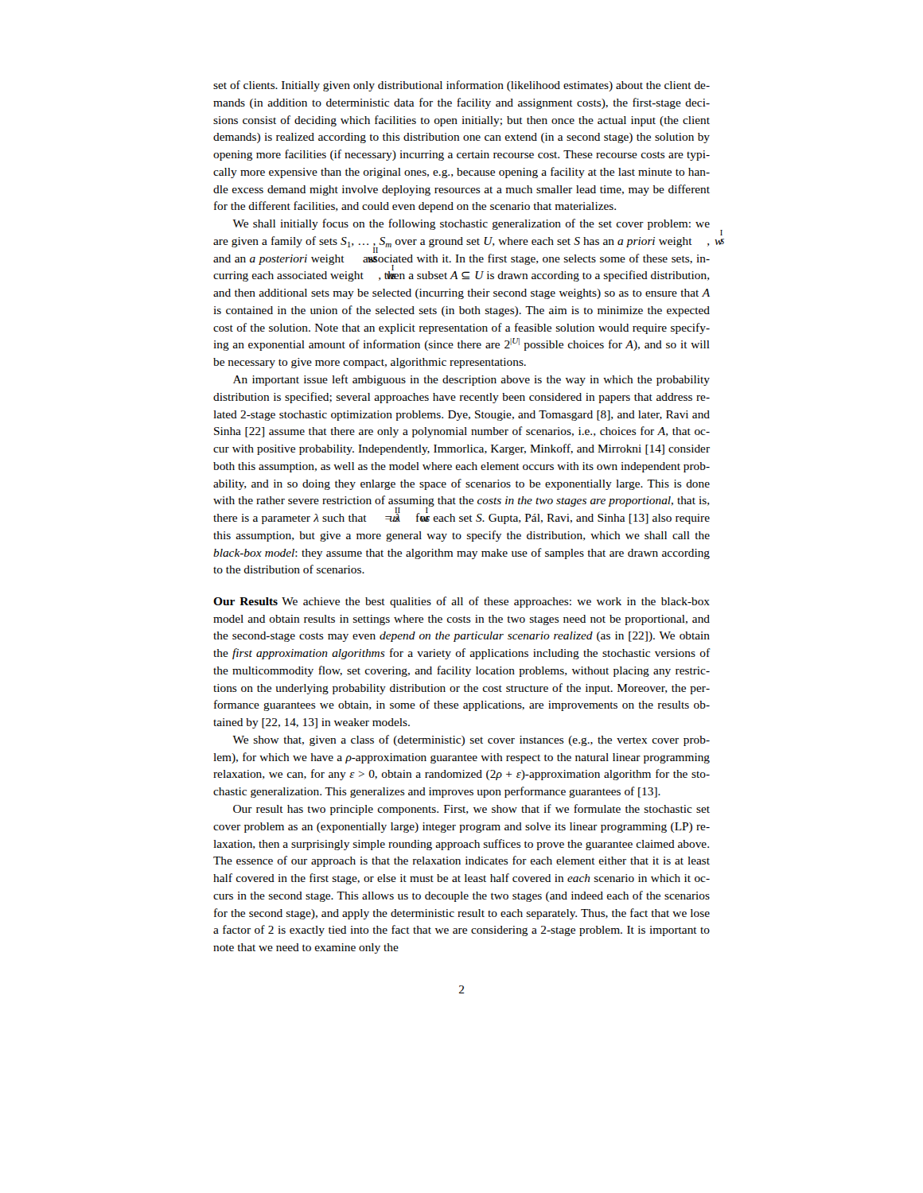set of clients. Initially given only distributional information (likelihood estimates) about the client demands (in addition to deterministic data for the facility and assignment costs), the first-stage decisions consist of deciding which facilities to open initially; but then once the actual input (the client demands) is realized according to this distribution one can extend (in a second stage) the solution by opening more facilities (if necessary) incurring a certain recourse cost. These recourse costs are typically more expensive than the original ones, e.g., because opening a facility at the last minute to handle excess demand might involve deploying resources at a much smaller lead time, may be different for the different facilities, and could even depend on the scenario that materializes.
We shall initially focus on the following stochastic generalization of the set cover problem: we are given a family of sets S1, … , Sm over a ground set U, where each set S has an a priori weight wIS, and an a posteriori weight wII S associated with it. In the first stage, one selects some of these sets, incurring each associated weight wIS, then a subset A ⊆ U is drawn according to a specified distribution, and then additional sets may be selected (incurring their second stage weights) so as to ensure that A is contained in the union of the selected sets (in both stages). The aim is to minimize the expected cost of the solution. Note that an explicit representation of a feasible solution would require specifying an exponential amount of information (since there are 2|U| possible choices for A), and so it will be necessary to give more compact, algorithmic representations.
An important issue left ambiguous in the description above is the way in which the probability distribution is specified; several approaches have recently been considered in papers that address related 2-stage stochastic optimization problems. Dye, Stougie, and Tomasgard [8], and later, Ravi and Sinha [22] assume that there are only a polynomial number of scenarios, i.e., choices for A, that occur with positive probability. Independently, Immorlica, Karger, Minkoff, and Mirrokni [14] consider both this assumption, as well as the model where each element occurs with its own independent probability, and in so doing they enlarge the space of scenarios to be exponentially large. This is done with the rather severe restriction of assuming that the costs in the two stages are proportional, that is, there is a parameter λ such that uII S = λwIS for each set S. Gupta, Pál, Ravi, and Sinha [13] also require this assumption, but give a more general way to specify the distribution, which we shall call the black-box model: they assume that the algorithm may make use of samples that are drawn according to the distribution of scenarios.
Our Results We achieve the best qualities of all of these approaches: we work in the black-box model and obtain results in settings where the costs in the two stages need not be proportional, and the second-stage costs may even depend on the particular scenario realized (as in [22]). We obtain the first approximation algorithms for a variety of applications including the stochastic versions of the multicommodity flow, set covering, and facility location problems, without placing any restrictions on the underlying probability distribution or the cost structure of the input. Moreover, the performance guarantees we obtain, in some of these applications, are improvements on the results obtained by [22, 14, 13] in weaker models.
We show that, given a class of (deterministic) set cover instances (e.g., the vertex cover problem), for which we have a ρ-approximation guarantee with respect to the natural linear programming relaxation, we can, for any ε > 0, obtain a randomized (2ρ + ε)-approximation algorithm for the stochastic generalization. This generalizes and improves upon performance guarantees of [13].
Our result has two principle components. First, we show that if we formulate the stochastic set cover problem as an (exponentially large) integer program and solve its linear programming (LP) relaxation, then a surprisingly simple rounding approach suffices to prove the guarantee claimed above. The essence of our approach is that the relaxation indicates for each element either that it is at least half covered in the first stage, or else it must be at least half covered in each scenario in which it occurs in the second stage. This allows us to decouple the two stages (and indeed each of the scenarios for the second stage), and apply the deterministic result to each separately. Thus, the fact that we lose a factor of 2 is exactly tied into the fact that we are considering a 2-stage problem. It is important to note that we need to examine only the
2